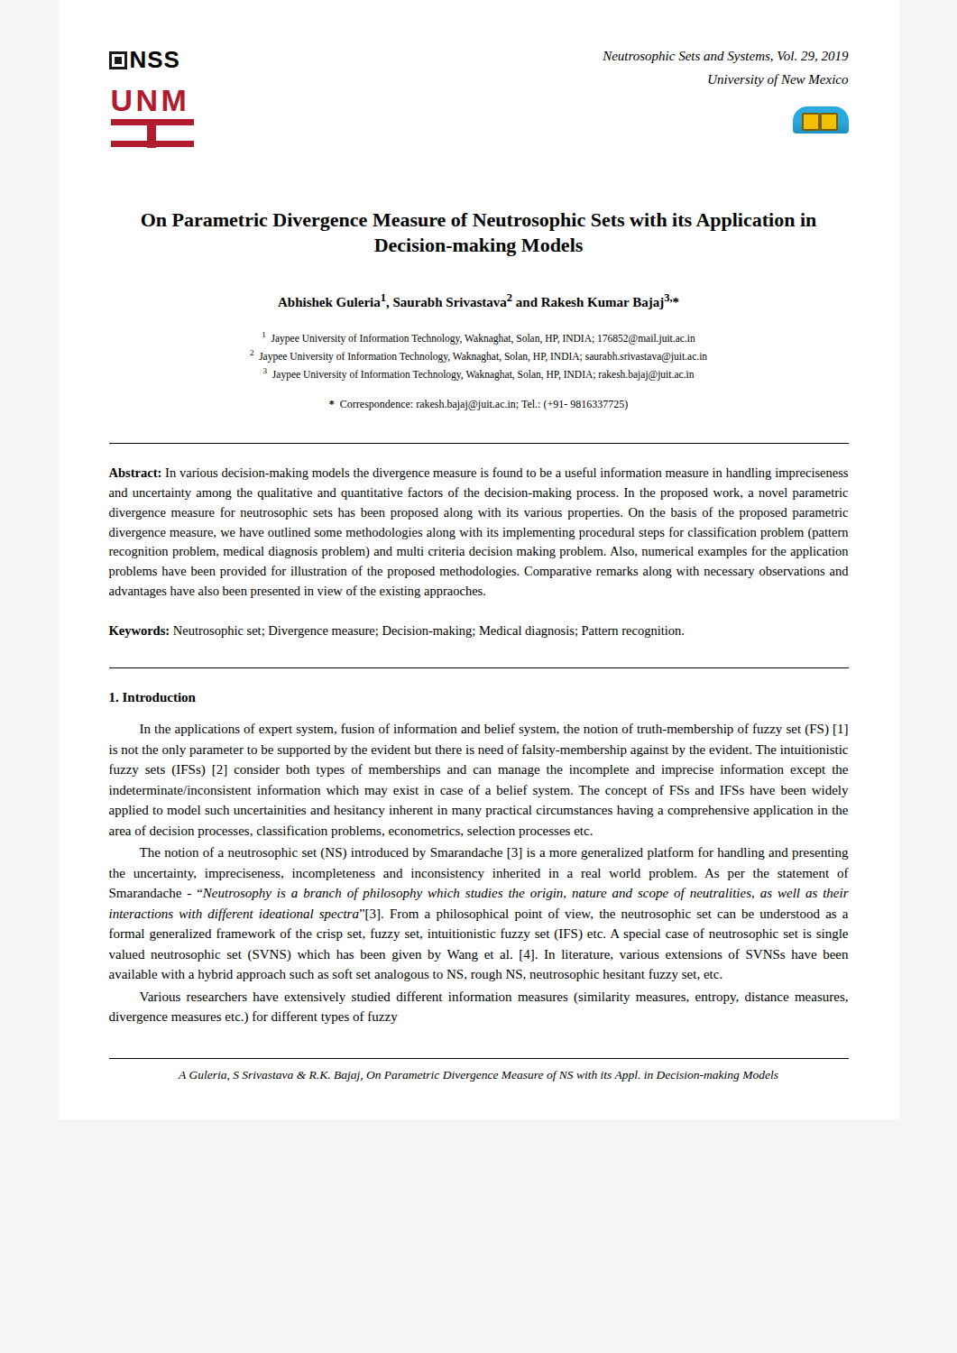NSS
UNM
Neutrosophic Sets and Systems, Vol. 29, 2019
University of New Mexico
On Parametric Divergence Measure of Neutrosophic Sets with its Application in Decision-making Models
Abhishek Guleria1, Saurabh Srivastava2 and Rakesh Kumar Bajaj3,*
1 Jaypee University of Information Technology, Waknaghat, Solan, HP, INDIA; 176852@mail.juit.ac.in
2 Jaypee University of Information Technology, Waknaghat, Solan, HP, INDIA; saurabh.srivastava@juit.ac.in
3 Jaypee University of Information Technology, Waknaghat, Solan, HP, INDIA; rakesh.bajaj@juit.ac.in
* Correspondence: rakesh.bajaj@juit.ac.in; Tel.: (+91- 9816337725)
Abstract: In various decision-making models the divergence measure is found to be a useful information measure in handling impreciseness and uncertainty among the qualitative and quantitative factors of the decision-making process. In the proposed work, a novel parametric divergence measure for neutrosophic sets has been proposed along with its various properties. On the basis of the proposed parametric divergence measure, we have outlined some methodologies along with its implementing procedural steps for classification problem (pattern recognition problem, medical diagnosis problem) and multi criteria decision making problem. Also, numerical examples for the application problems have been provided for illustration of the proposed methodologies. Comparative remarks along with necessary observations and advantages have also been presented in view of the existing appraoches.
Keywords: Neutrosophic set; Divergence measure; Decision-making; Medical diagnosis; Pattern recognition.
1. Introduction
In the applications of expert system, fusion of information and belief system, the notion of truth-membership of fuzzy set (FS) [1] is not the only parameter to be supported by the evident but there is need of falsity-membership against by the evident. The intuitionistic fuzzy sets (IFSs) [2] consider both types of memberships and can manage the incomplete and imprecise information except the indeterminate/inconsistent information which may exist in case of a belief system. The concept of FSs and IFSs have been widely applied to model such uncertainities and hesitancy inherent in many practical circumstances having a comprehensive application in the area of decision processes, classification problems, econometrics, selection processes etc.
The notion of a neutrosophic set (NS) introduced by Smarandache [3] is a more generalized platform for handling and presenting the uncertainty, impreciseness, incompleteness and inconsistency inherited in a real world problem. As per the statement of Smarandache - “Neutrosophy is a branch of philosophy which studies the origin, nature and scope of neutralities, as well as their interactions with different ideational spectra”[3]. From a philosophical point of view, the neutrosophic set can be understood as a formal generalized framework of the crisp set, fuzzy set, intuitionistic fuzzy set (IFS) etc. A special case of neutrosophic set is single valued neutrosophic set (SVNS) which has been given by Wang et al. [4]. In literature, various extensions of SVNSs have been available with a hybrid approach such as soft set analogous to NS, rough NS, neutrosophic hesitant fuzzy set, etc.
Various researchers have extensively studied different information measures (similarity measures, entropy, distance measures, divergence measures etc.) for different types of fuzzy
A Guleria, S Srivastava & R.K. Bajaj, On Parametric Divergence Measure of NS with its Appl. in Decision-making Models